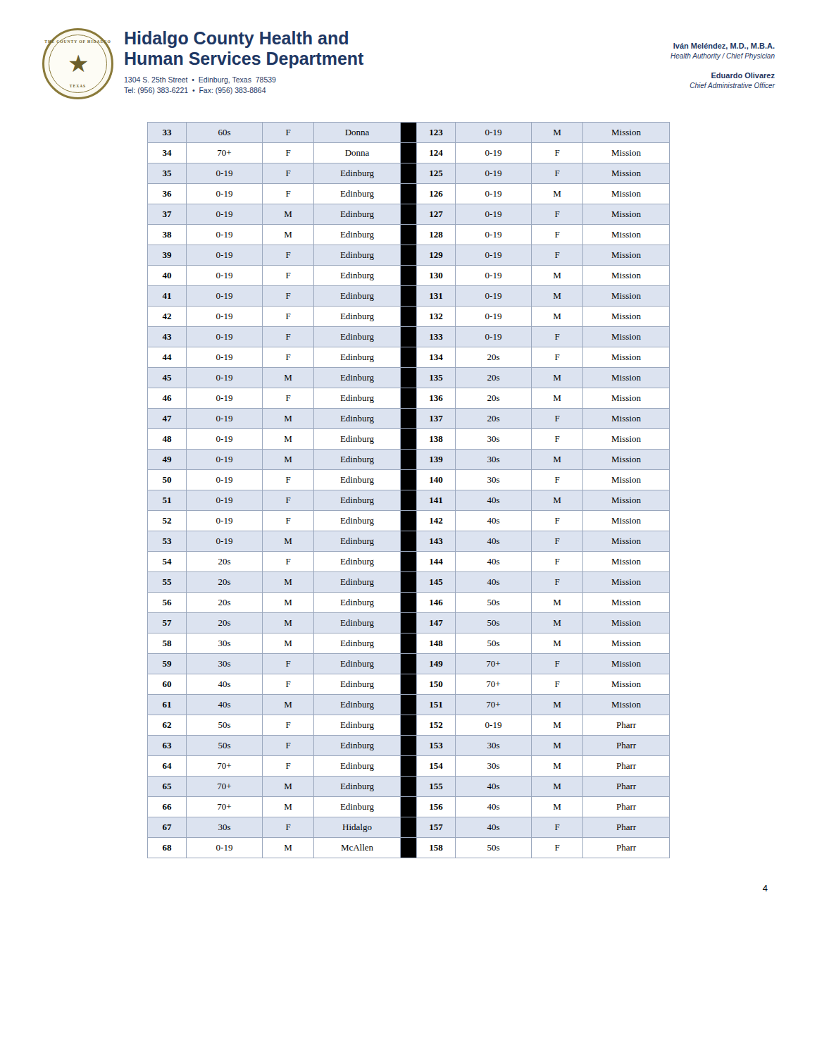THE COUNTY OF HIDALGO
★
TEXAS
Hidalgo County Health and
Human Services Department
1304 S. 25th Street • Edinburg, Texas 78539
Tel: (956) 383-6221 • Fax: (956) 383-8864
Iván Meléndez, M.D., M.B.A.
Health Authority / Chief Physician
Eduardo Olivarez
Chief Administrative Officer
| 33 | 60s | F | Donna | | 123 | 0-19 | M | Mission |
| 34 | 70+ | F | Donna | | 124 | 0-19 | F | Mission |
| 35 | 0-19 | F | Edinburg | | 125 | 0-19 | F | Mission |
| 36 | 0-19 | F | Edinburg | | 126 | 0-19 | M | Mission |
| 37 | 0-19 | M | Edinburg | | 127 | 0-19 | F | Mission |
| 38 | 0-19 | M | Edinburg | | 128 | 0-19 | F | Mission |
| 39 | 0-19 | F | Edinburg | | 129 | 0-19 | F | Mission |
| 40 | 0-19 | F | Edinburg | | 130 | 0-19 | M | Mission |
| 41 | 0-19 | F | Edinburg | | 131 | 0-19 | M | Mission |
| 42 | 0-19 | F | Edinburg | | 132 | 0-19 | M | Mission |
| 43 | 0-19 | F | Edinburg | | 133 | 0-19 | F | Mission |
| 44 | 0-19 | F | Edinburg | | 134 | 20s | F | Mission |
| 45 | 0-19 | M | Edinburg | | 135 | 20s | M | Mission |
| 46 | 0-19 | F | Edinburg | | 136 | 20s | M | Mission |
| 47 | 0-19 | M | Edinburg | | 137 | 20s | F | Mission |
| 48 | 0-19 | M | Edinburg | | 138 | 30s | F | Mission |
| 49 | 0-19 | M | Edinburg | | 139 | 30s | M | Mission |
| 50 | 0-19 | F | Edinburg | | 140 | 30s | F | Mission |
| 51 | 0-19 | F | Edinburg | | 141 | 40s | M | Mission |
| 52 | 0-19 | F | Edinburg | | 142 | 40s | F | Mission |
| 53 | 0-19 | M | Edinburg | | 143 | 40s | F | Mission |
| 54 | 20s | F | Edinburg | | 144 | 40s | F | Mission |
| 55 | 20s | M | Edinburg | | 145 | 40s | F | Mission |
| 56 | 20s | M | Edinburg | | 146 | 50s | M | Mission |
| 57 | 20s | M | Edinburg | | 147 | 50s | M | Mission |
| 58 | 30s | M | Edinburg | | 148 | 50s | M | Mission |
| 59 | 30s | F | Edinburg | | 149 | 70+ | F | Mission |
| 60 | 40s | F | Edinburg | | 150 | 70+ | F | Mission |
| 61 | 40s | M | Edinburg | | 151 | 70+ | M | Mission |
| 62 | 50s | F | Edinburg | | 152 | 0-19 | M | Pharr |
| 63 | 50s | F | Edinburg | | 153 | 30s | M | Pharr |
| 64 | 70+ | F | Edinburg | | 154 | 30s | M | Pharr |
| 65 | 70+ | M | Edinburg | | 155 | 40s | M | Pharr |
| 66 | 70+ | M | Edinburg | | 156 | 40s | M | Pharr |
| 67 | 30s | F | Hidalgo | | 157 | 40s | F | Pharr |
| 68 | 0-19 | M | McAllen | | 158 | 50s | F | Pharr |
4